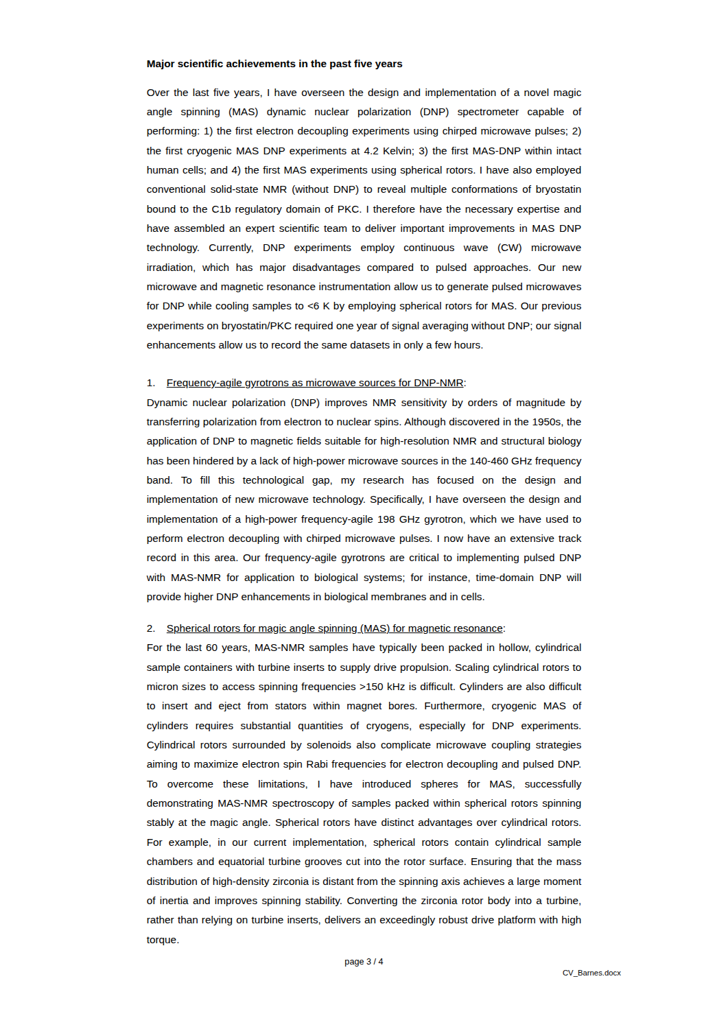Major scientific achievements in the past five years
Over the last five years, I have overseen the design and implementation of a novel magic angle spinning (MAS) dynamic nuclear polarization (DNP) spectrometer capable of performing: 1) the first electron decoupling experiments using chirped microwave pulses; 2) the first cryogenic MAS DNP experiments at 4.2 Kelvin; 3) the first MAS-DNP within intact human cells; and 4) the first MAS experiments using spherical rotors. I have also employed conventional solid-state NMR (without DNP) to reveal multiple conformations of bryostatin bound to the C1b regulatory domain of PKC. I therefore have the necessary expertise and have assembled an expert scientific team to deliver important improvements in MAS DNP technology. Currently, DNP experiments employ continuous wave (CW) microwave irradiation, which has major disadvantages compared to pulsed approaches. Our new microwave and magnetic resonance instrumentation allow us to generate pulsed microwaves for DNP while cooling samples to <6 K by employing spherical rotors for MAS. Our previous experiments on bryostatin/PKC required one year of signal averaging without DNP; our signal enhancements allow us to record the same datasets in only a few hours.
1. Frequency-agile gyrotrons as microwave sources for DNP-NMR:
Dynamic nuclear polarization (DNP) improves NMR sensitivity by orders of magnitude by transferring polarization from electron to nuclear spins. Although discovered in the 1950s, the application of DNP to magnetic fields suitable for high-resolution NMR and structural biology has been hindered by a lack of high-power microwave sources in the 140-460 GHz frequency band. To fill this technological gap, my research has focused on the design and implementation of new microwave technology. Specifically, I have overseen the design and implementation of a high-power frequency-agile 198 GHz gyrotron, which we have used to perform electron decoupling with chirped microwave pulses. I now have an extensive track record in this area. Our frequency-agile gyrotrons are critical to implementing pulsed DNP with MAS-NMR for application to biological systems; for instance, time-domain DNP will provide higher DNP enhancements in biological membranes and in cells.
2. Spherical rotors for magic angle spinning (MAS) for magnetic resonance:
For the last 60 years, MAS-NMR samples have typically been packed in hollow, cylindrical sample containers with turbine inserts to supply drive propulsion. Scaling cylindrical rotors to micron sizes to access spinning frequencies >150 kHz is difficult. Cylinders are also difficult to insert and eject from stators within magnet bores. Furthermore, cryogenic MAS of cylinders requires substantial quantities of cryogens, especially for DNP experiments. Cylindrical rotors surrounded by solenoids also complicate microwave coupling strategies aiming to maximize electron spin Rabi frequencies for electron decoupling and pulsed DNP. To overcome these limitations, I have introduced spheres for MAS, successfully demonstrating MAS-NMR spectroscopy of samples packed within spherical rotors spinning stably at the magic angle. Spherical rotors have distinct advantages over cylindrical rotors. For example, in our current implementation, spherical rotors contain cylindrical sample chambers and equatorial turbine grooves cut into the rotor surface. Ensuring that the mass distribution of high-density zirconia is distant from the spinning axis achieves a large moment of inertia and improves spinning stability. Converting the zirconia rotor body into a turbine, rather than relying on turbine inserts, delivers an exceedingly robust drive platform with high torque.
page 3 / 4
CV_Barnes.docx